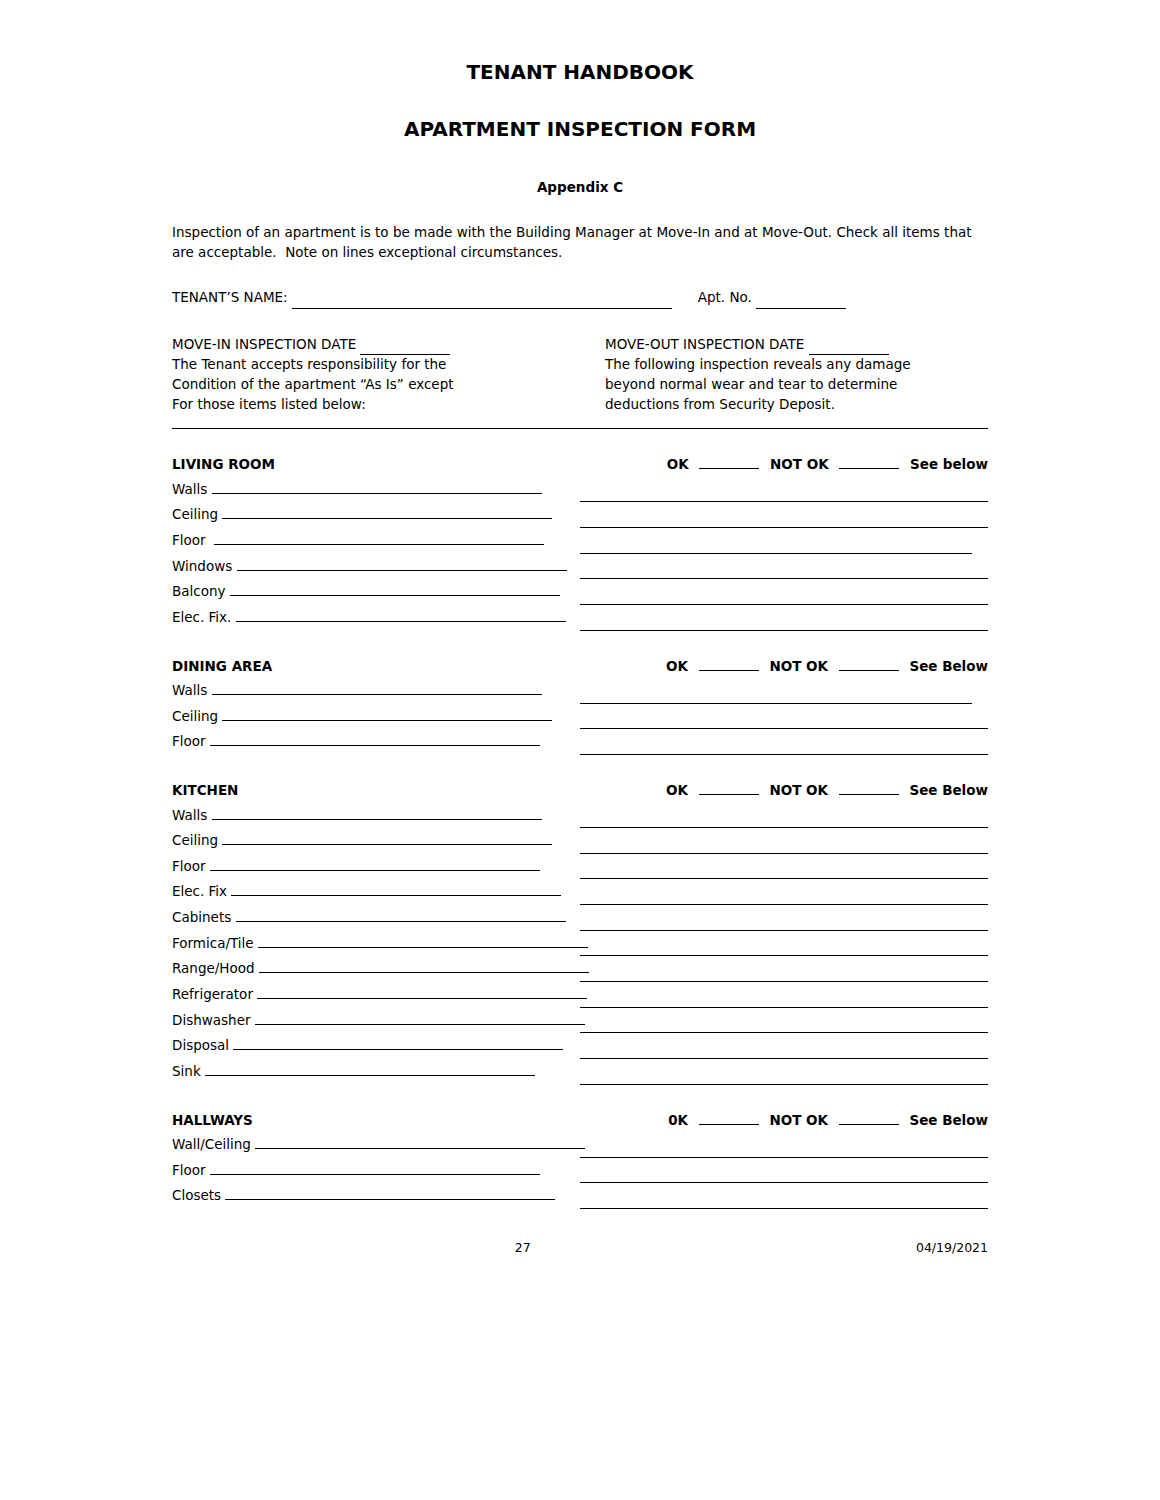TENANT HANDBOOK
APARTMENT INSPECTION FORM
Appendix C
Inspection of an apartment is to be made with the Building Manager at Move-In and at Move-Out. Check all items that are acceptable. Note on lines exceptional circumstances.
TENANT’S NAME: Apt. No.
MOVE-IN INSPECTION DATE
The Tenant accepts responsibility for the
Condition of the apartment “As Is” except
For those items listed below:
MOVE-OUT INSPECTION DATE
The following inspection reveals any damage
beyond normal wear and tear to determine
deductions from Security Deposit.
LIVING ROOM OK NOT OK See below
| Walls | | |
| Ceiling | | |
| Floor | | |
| Windows | | |
| Balcony | | |
| Elec. Fix. | | |
DINING AREA OK NOT OK See Below
| Walls | | |
| Ceiling | | |
| Floor | | |
KITCHEN OK NOT OK See Below
| Walls | | |
| Ceiling | | |
| Floor | | |
| Elec. Fix | | |
| Cabinets | | |
| Formica/Tile | | |
| Range/Hood | | |
| Refrigerator | | |
| Dishwasher | | |
| Disposal | | |
| Sink | | |
HALLWAYS 0K NOT OK See Below
| Wall/Ceiling | | |
| Floor | | |
| Closets | | |
27 04/19/2021